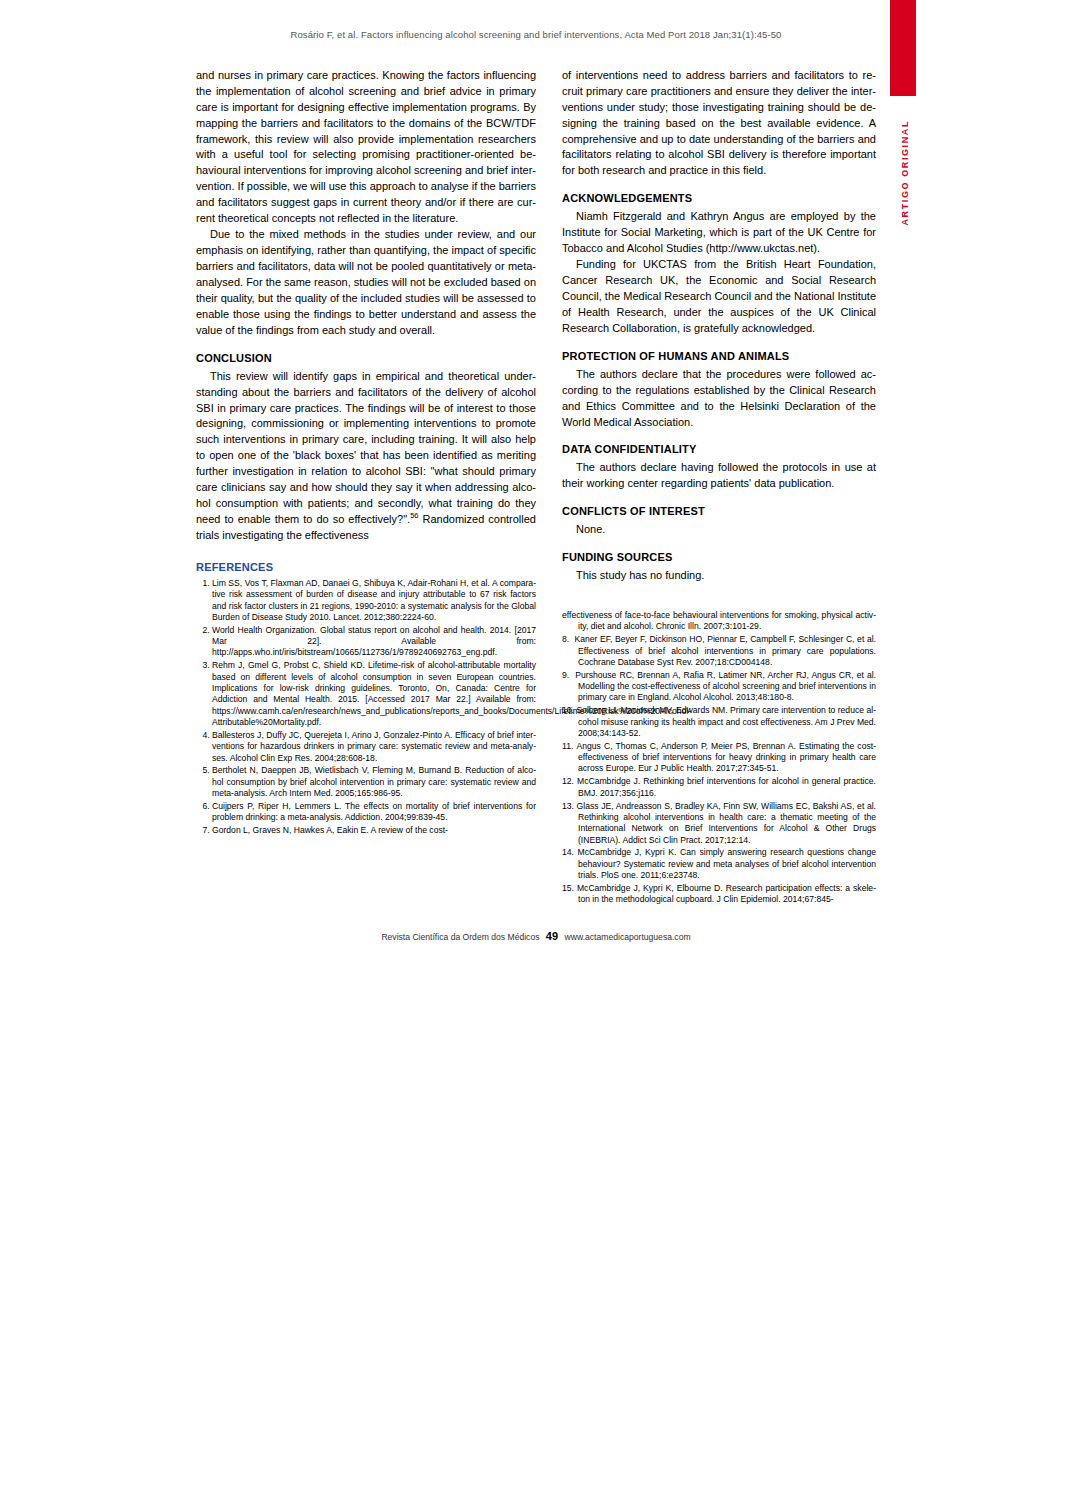ARTIGO ORIGINAL
Rosário F, et al. Factors influencing alcohol screening and brief interventions, Acta Med Port 2018 Jan;31(1):45-50
and nurses in primary care practices. Knowing the factors influencing the implementation of alcohol screening and brief advice in primary care is important for designing effective implementation programs. By mapping the barriers and facilitators to the domains of the BCW/TDF framework, this review will also provide implementation researchers with a useful tool for selecting promising practitioner-oriented behavioural interventions for improving alcohol screening and brief intervention. If possible, we will use this approach to analyse if the barriers and facilitators suggest gaps in current theory and/or if there are current theoretical concepts not reflected in the literature.
Due to the mixed methods in the studies under review, and our emphasis on identifying, rather than quantifying, the impact of specific barriers and facilitators, data will not be pooled quantitatively or meta-analysed. For the same reason, studies will not be excluded based on their quality, but the quality of the included studies will be assessed to enable those using the findings to better understand and assess the value of the findings from each study and overall.
CONCLUSION
This review will identify gaps in empirical and theoretical understanding about the barriers and facilitators of the delivery of alcohol SBI in primary care practices. The findings will be of interest to those designing, commissioning or implementing interventions to promote such interventions in primary care, including training. It will also help to open one of the 'black boxes' that has been identified as meriting further investigation in relation to alcohol SBI: "what should primary care clinicians say and how should they say it when addressing alcohol consumption with patients; and secondly, what training do they need to enable them to do so effectively?".56 Randomized controlled trials investigating the effectiveness
REFERENCES
Lim SS, Vos T, Flaxman AD, Danaei G, Shibuya K, Adair-Rohani H, et al. A comparative risk assessment of burden of disease and injury attributable to 67 risk factors and risk factor clusters in 21 regions, 1990-2010: a systematic analysis for the Global Burden of Disease Study 2010. Lancet. 2012;380:2224-60.
World Health Organization. Global status report on alcohol and health. 2014. [2017 Mar 22]. Available from: http://apps.who.int/iris/bitstream/10665/112736/1/9789240692763_eng.pdf.
Rehm J, Gmel G, Probst C, Shield KD. Lifetime-risk of alcohol-attributable mortality based on different levels of alcohol consumption in seven European countries. Implications for low-risk drinking guidelines. Toronto, On, Canada: Centre for Addiction and Mental Health. 2015. [Accessed 2017 Mar 22.] Available from: https://www.camh.ca/en/research/news_and_publications/reports_and_books/Documents/Lifetime%20Risk%20of%20Alcohol-Attributable%20Mortality.pdf.
Ballesteros J, Duffy JC, Querejeta I, Arino J, Gonzalez-Pinto A. Efficacy of brief interventions for hazardous drinkers in primary care: systematic review and meta-analyses. Alcohol Clin Exp Res. 2004;28:608-18.
Bertholet N, Daeppen JB, Wietlisbach V, Fleming M, Burnand B. Reduction of alcohol consumption by brief alcohol intervention in primary care: systematic review and meta-analysis. Arch Intern Med. 2005;165:986-95.
Cuijpers P, Riper H, Lemmers L. The effects on mortality of brief interventions for problem drinking: a meta-analysis. Addiction. 2004;99:839-45.
Gordon L, Graves N, Hawkes A, Eakin E. A review of the cost-
of interventions need to address barriers and facilitators to recruit primary care practitioners and ensure they deliver the interventions under study; those investigating training should be designing the training based on the best available evidence. A comprehensive and up to date understanding of the barriers and facilitators relating to alcohol SBI delivery is therefore important for both research and practice in this field.
ACKNOWLEDGEMENTS
Niamh Fitzgerald and Kathryn Angus are employed by the Institute for Social Marketing, which is part of the UK Centre for Tobacco and Alcohol Studies (http://www.ukctas.net).
Funding for UKCTAS from the British Heart Foundation, Cancer Research UK, the Economic and Social Research Council, the Medical Research Council and the National Institute of Health Research, under the auspices of the UK Clinical Research Collaboration, is gratefully acknowledged.
PROTECTION OF HUMANS AND ANIMALS
The authors declare that the procedures were followed according to the regulations established by the Clinical Research and Ethics Committee and to the Helsinki Declaration of the World Medical Association.
DATA CONFIDENTIALITY
The authors declare having followed the protocols in use at their working center regarding patients' data publication.
CONFLICTS OF INTEREST
None.
FUNDING SOURCES
This study has no funding.
effectiveness of face-to-face behavioural interventions for smoking, physical activity, diet and alcohol. Chronic Illn. 2007;3:101-29.
8. Kaner EF, Beyer F, Dickinson HO, Piennar E, Campbell F, Schlesinger C, et al. Effectiveness of brief alcohol interventions in primary care populations. Cochrane Database Syst Rev. 2007;18:CD004148.
9. Purshouse RC, Brennan A, Rafia R, Latimer NR, Archer RJ, Angus CR, et al. Modelling the cost-effectiveness of alcohol screening and brief interventions in primary care in England. Alcohol Alcohol. 2013;48:180-8.
10. Solberg LI, Maciosek MV, Edwards NM. Primary care intervention to reduce alcohol misuse ranking its health impact and cost effectiveness. Am J Prev Med. 2008;34:143-52.
11. Angus C, Thomas C, Anderson P, Meier PS, Brennan A. Estimating the cost-effectiveness of brief interventions for heavy drinking in primary health care across Europe. Eur J Public Health. 2017;27:345-51.
12. McCambridge J. Rethinking brief interventions for alcohol in general practice. BMJ. 2017;356:j116.
13. Glass JE, Andreasson S, Bradley KA, Finn SW, Williams EC, Bakshi AS, et al. Rethinking alcohol interventions in health care: a thematic meeting of the International Network on Brief Interventions for Alcohol & Other Drugs (INEBRIA). Addict Sci Clin Pract. 2017;12:14.
14. McCambridge J, Kypri K. Can simply answering research questions change behaviour? Systematic review and meta analyses of brief alcohol intervention trials. PloS one. 2011;6:e23748.
15. McCambridge J, Kypri K, Elbourne D. Research participation effects: a skeleton in the methodological cupboard. J Clin Epidemiol. 2014;67:845-
Revista Científica da Ordem dos Médicos 49 www.actamedicaportuguesa.com